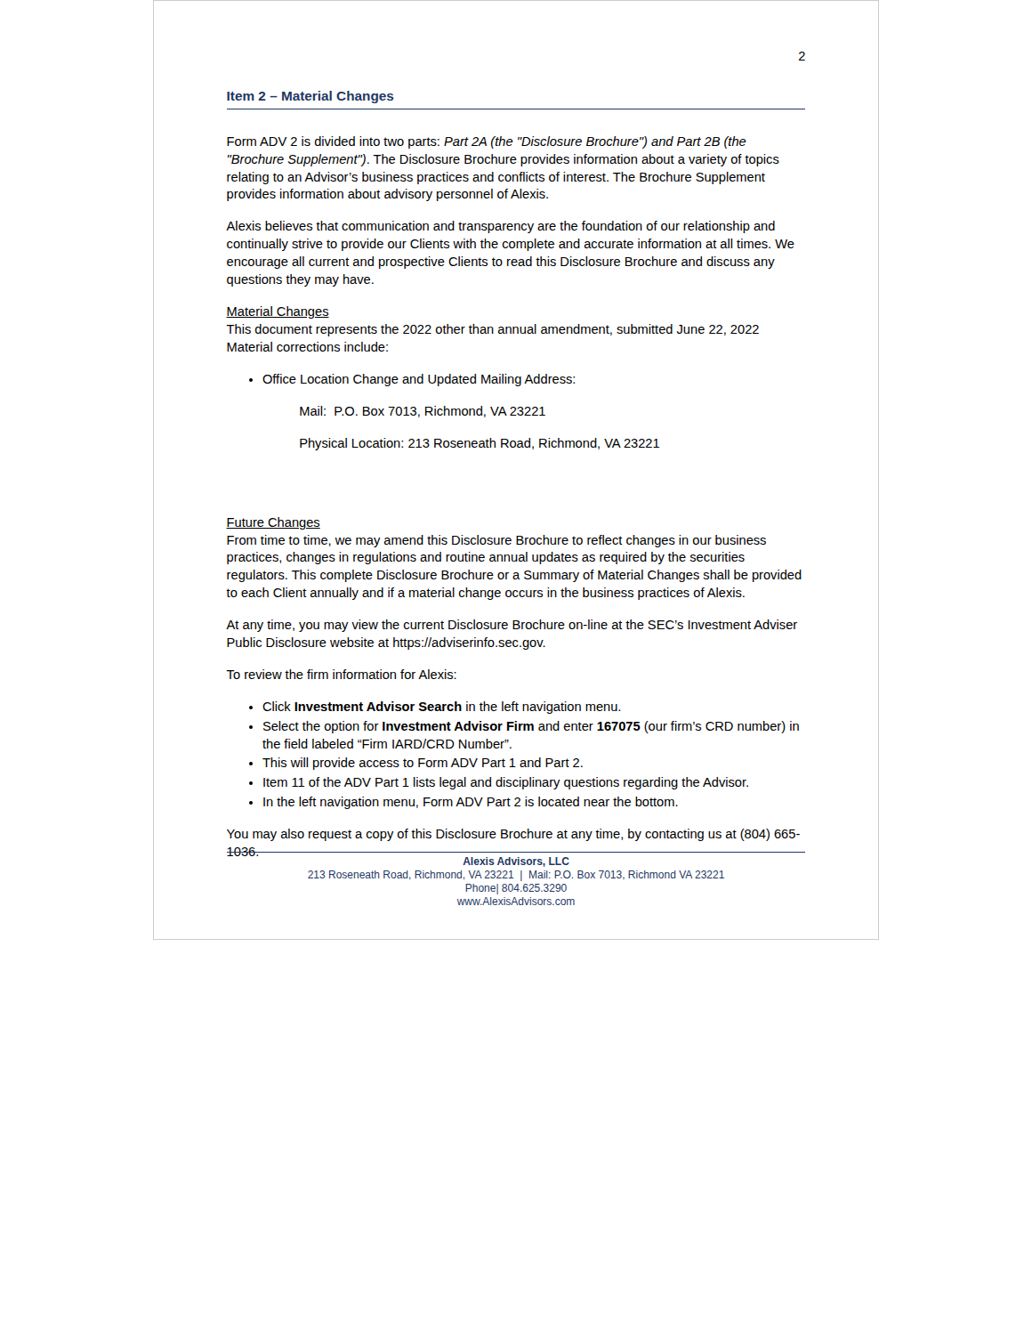2
Item 2 – Material Changes
Form ADV 2 is divided into two parts: Part 2A (the "Disclosure Brochure") and Part 2B (the "Brochure Supplement"). The Disclosure Brochure provides information about a variety of topics relating to an Advisor’s business practices and conflicts of interest. The Brochure Supplement provides information about advisory personnel of Alexis.
Alexis believes that communication and transparency are the foundation of our relationship and continually strive to provide our Clients with the complete and accurate information at all times. We encourage all current and prospective Clients to read this Disclosure Brochure and discuss any questions they may have.
Material Changes
This document represents the 2022 other than annual amendment, submitted June 22, 2022 Material corrections include:
Office Location Change and Updated Mailing Address:
Mail: P.O. Box 7013, Richmond, VA 23221
Physical Location: 213 Roseneath Road, Richmond, VA 23221
Future Changes
From time to time, we may amend this Disclosure Brochure to reflect changes in our business practices, changes in regulations and routine annual updates as required by the securities regulators. This complete Disclosure Brochure or a Summary of Material Changes shall be provided to each Client annually and if a material change occurs in the business practices of Alexis.
At any time, you may view the current Disclosure Brochure on-line at the SEC’s Investment Adviser Public Disclosure website at https://adviserinfo.sec.gov.
To review the firm information for Alexis:
Click Investment Advisor Search in the left navigation menu.
Select the option for Investment Advisor Firm and enter 167075 (our firm’s CRD number) in the field labeled “Firm IARD/CRD Number”.
This will provide access to Form ADV Part 1 and Part 2.
Item 11 of the ADV Part 1 lists legal and disciplinary questions regarding the Advisor.
In the left navigation menu, Form ADV Part 2 is located near the bottom.
You may also request a copy of this Disclosure Brochure at any time, by contacting us at (804) 665-1036.
Alexis Advisors, LLC
213 Roseneath Road, Richmond, VA 23221 | Mail: P.O. Box 7013, Richmond VA 23221
Phone| 804.625.3290
www.AlexisAdvisors.com